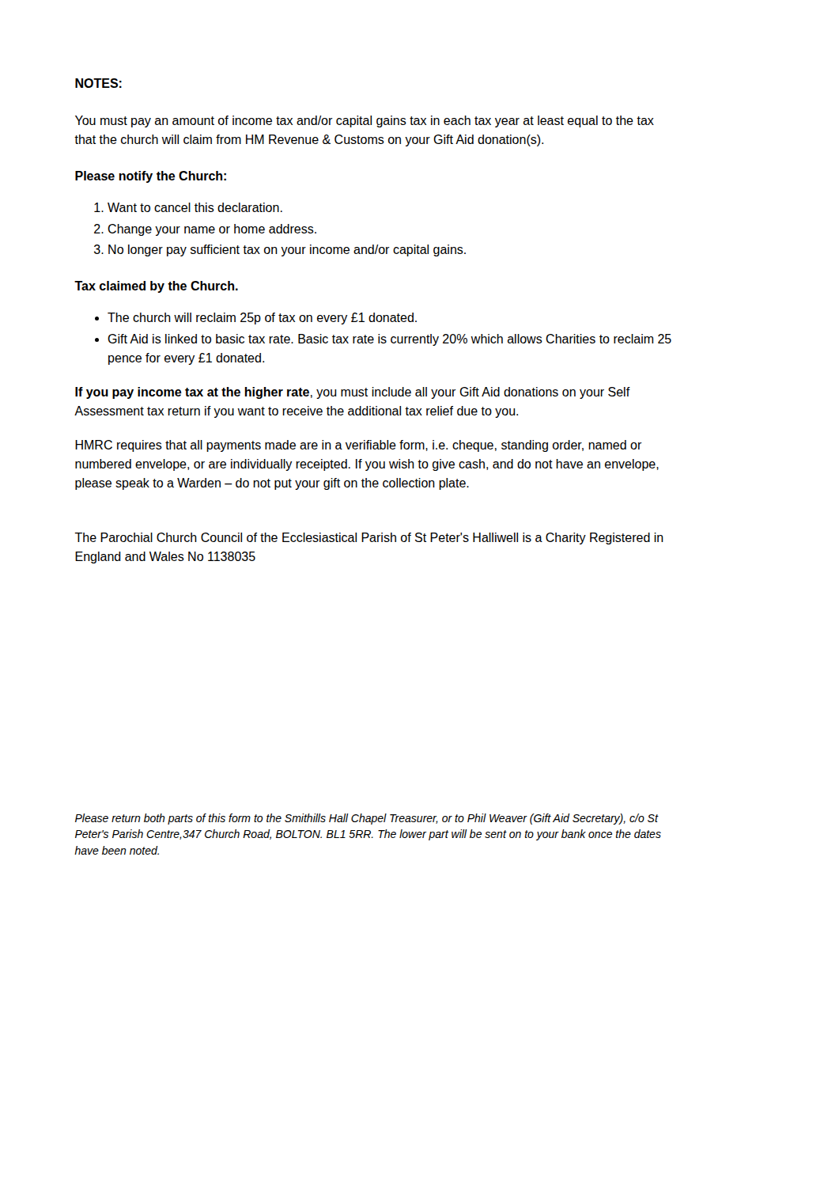NOTES:
You must pay an amount of income tax and/or capital gains tax in each tax year at least equal to the tax that the church will claim from HM Revenue & Customs on your Gift Aid donation(s).
Please notify the Church:
Want to cancel this declaration.
Change your name or home address.
No longer pay sufficient tax on your income and/or capital gains.
Tax claimed by the Church.
The church will reclaim 25p of tax on every £1 donated.
Gift Aid is linked to basic tax rate. Basic tax rate is currently 20% which allows Charities to reclaim 25 pence for every £1 donated.
If you pay income tax at the higher rate, you must include all your Gift Aid donations on your Self Assessment tax return if you want to receive the additional tax relief due to you.
HMRC requires that all payments made are in a verifiable form, i.e. cheque, standing order, named or numbered envelope, or are individually receipted. If you wish to give cash, and do not have an envelope, please speak to a Warden – do not put your gift on the collection plate.
The Parochial Church Council of the Ecclesiastical Parish of St Peter's Halliwell is a Charity Registered in England and Wales No 1138035
Please return both parts of this form to the Smithills Hall Chapel Treasurer, or to Phil Weaver (Gift Aid Secretary), c/o St Peter's Parish Centre,347 Church Road, BOLTON. BL1 5RR. The lower part will be sent on to your bank once the dates have been noted.